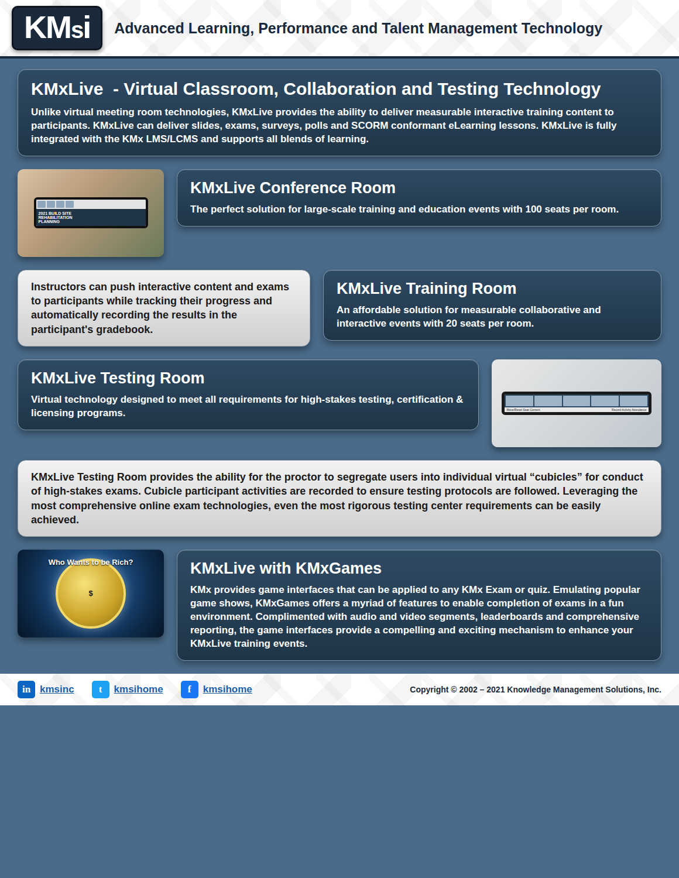KMSi
Advanced Learning, Performance and Talent Management Technology
KMxLive - Virtual Classroom, Collaboration and Testing Technology
Unlike virtual meeting room technologies, KMxLive provides the ability to deliver measurable interactive training content to participants. KMxLive can deliver slides, exams, surveys, polls and SCORM conformant eLearning lessons. KMxLive is fully integrated with the KMx LMS/LCMS and supports all blends of learning.
2021 BUILD SITE
REHABILITATION
PLANNING
KMxLive Conference Room
The perfect solution for large-scale training and education events with 100 seats per room.
Instructors can push interactive content and exams to participants while tracking their progress and automatically recording the results in the participant's gradebook.
KMxLive Training Room
An affordable solution for measurable collaborative and interactive events with 20 seats per room.
KMxLive Testing Room
Virtual technology designed to meet all requirements for high-stakes testing, certification & licensing programs.
Move/Reset Seat Content Record Activity Attendance
KMxLive Testing Room provides the ability for the proctor to segregate users into individual virtual “cubicles” for conduct of high-stakes exams. Cubicle participant activities are recorded to ensure testing protocols are followed. Leveraging the most comprehensive online exam technologies, even the most rigorous testing center requirements can be easily achieved.
Who Wants to be Rich?
$
KMxLive with KMxGames
KMx provides game interfaces that can be applied to any KMx Exam or quiz. Emulating popular game shows, KMxGames offers a myriad of features to enable completion of exams in a fun environment. Complimented with audio and video segments, leaderboards and comprehensive reporting, the game interfaces provide a compelling and exciting mechanism to enhance your KMxLive training events.
in kmsinc
t kmsihome
f kmsihome
Copyright © 2002 – 2021 Knowledge Management Solutions, Inc.